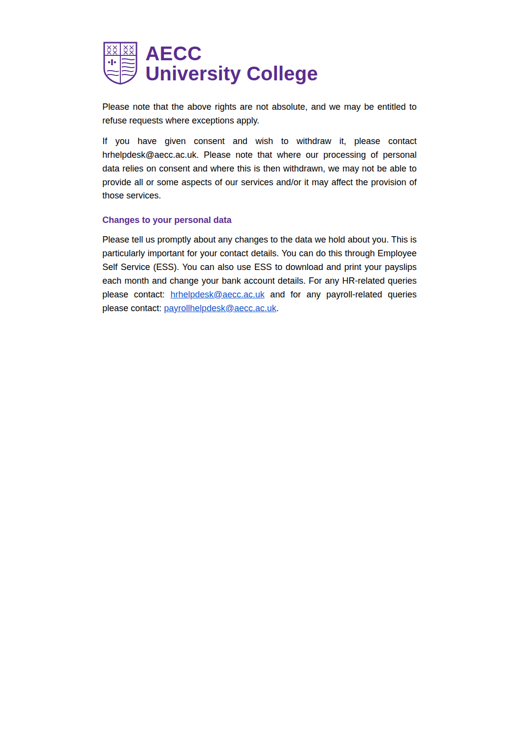AECC
University College
Please note that the above rights are not absolute, and we may be entitled to refuse requests where exceptions apply.
If you have given consent and wish to withdraw it, please contact hrhelpdesk@aecc.ac.uk. Please note that where our processing of personal data relies on consent and where this is then withdrawn, we may not be able to provide all or some aspects of our services and/or it may affect the provision of those services.
Changes to your personal data
Please tell us promptly about any changes to the data we hold about you. This is particularly important for your contact details. You can do this through Employee Self Service (ESS). You can also use ESS to download and print your payslips each month and change your bank account details. For any HR-related queries please contact: hrhelpdesk@aecc.ac.uk and for any payroll-related queries please contact: payrollhelpdesk@aecc.ac.uk.